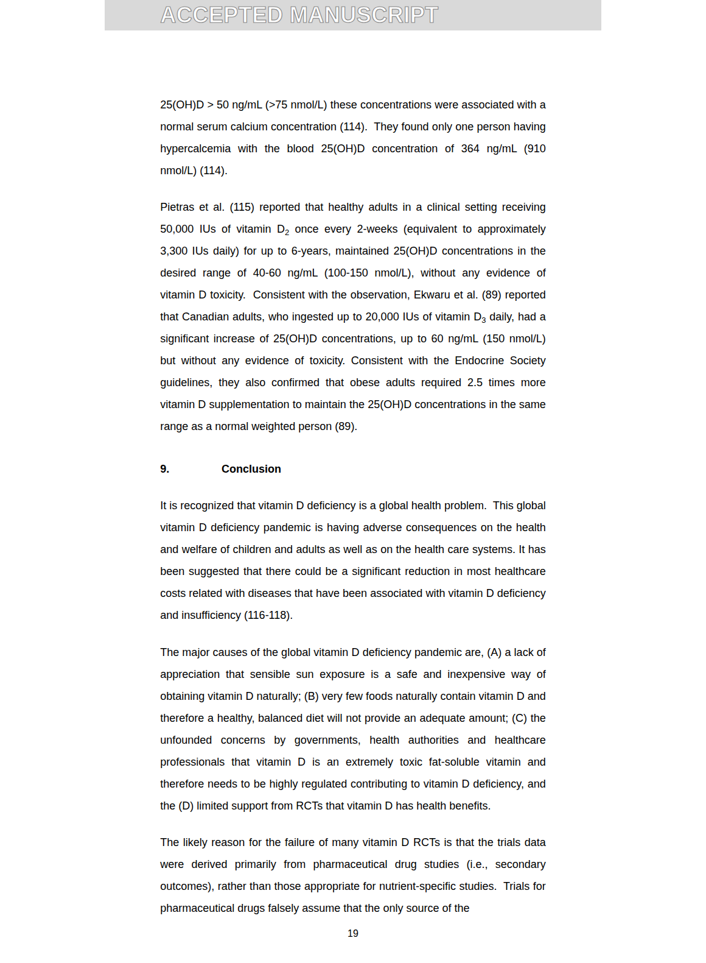ACCEPTED MANUSCRIPT
25(OH)D > 50 ng/mL (>75 nmol/L) these concentrations were associated with a normal serum calcium concentration (114). They found only one person having hypercalcemia with the blood 25(OH)D concentration of 364 ng/mL (910 nmol/L) (114).
Pietras et al. (115) reported that healthy adults in a clinical setting receiving 50,000 IUs of vitamin D2 once every 2-weeks (equivalent to approximately 3,300 IUs daily) for up to 6-years, maintained 25(OH)D concentrations in the desired range of 40-60 ng/mL (100-150 nmol/L), without any evidence of vitamin D toxicity. Consistent with the observation, Ekwaru et al. (89) reported that Canadian adults, who ingested up to 20,000 IUs of vitamin D3 daily, had a significant increase of 25(OH)D concentrations, up to 60 ng/mL (150 nmol/L) but without any evidence of toxicity. Consistent with the Endocrine Society guidelines, they also confirmed that obese adults required 2.5 times more vitamin D supplementation to maintain the 25(OH)D concentrations in the same range as a normal weighted person (89).
9. Conclusion
It is recognized that vitamin D deficiency is a global health problem. This global vitamin D deficiency pandemic is having adverse consequences on the health and welfare of children and adults as well as on the health care systems. It has been suggested that there could be a significant reduction in most healthcare costs related with diseases that have been associated with vitamin D deficiency and insufficiency (116-118).
The major causes of the global vitamin D deficiency pandemic are, (A) a lack of appreciation that sensible sun exposure is a safe and inexpensive way of obtaining vitamin D naturally; (B) very few foods naturally contain vitamin D and therefore a healthy, balanced diet will not provide an adequate amount; (C) the unfounded concerns by governments, health authorities and healthcare professionals that vitamin D is an extremely toxic fat-soluble vitamin and therefore needs to be highly regulated contributing to vitamin D deficiency, and the (D) limited support from RCTs that vitamin D has health benefits.
The likely reason for the failure of many vitamin D RCTs is that the trials data were derived primarily from pharmaceutical drug studies (i.e., secondary outcomes), rather than those appropriate for nutrient-specific studies. Trials for pharmaceutical drugs falsely assume that the only source of the
19